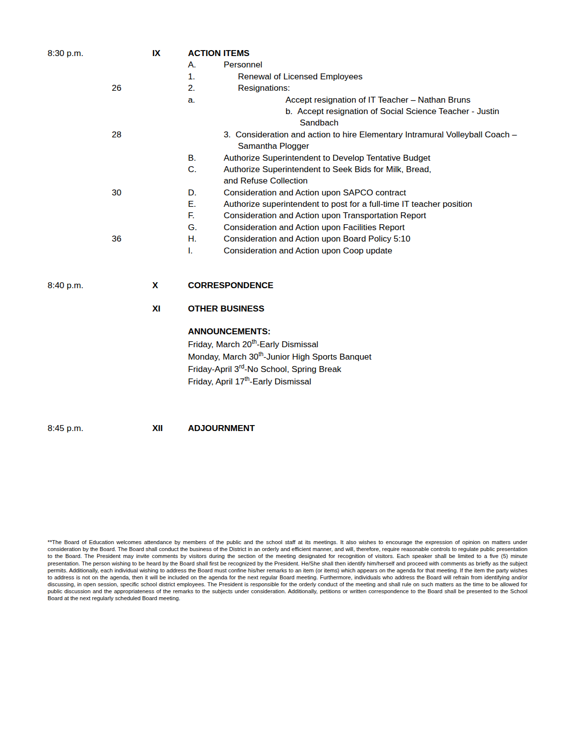| 8:30 p.m. | | IX | ACTION ITEMS |
| | | | A. Personnel |
| | | | 1. Renewal of Licensed Employees |
| | 26 | | 2. Resignations: |
| | | | a. Accept resignation of IT Teacher – Nathan Bruns |
| | | | b. Accept resignation of Social Science Teacher - Justin Sandbach |
| | 28 | | 3. Consideration and action to hire Elementary Intramural Volleyball Coach – Samantha Plogger |
| | | | B. Authorize Superintendent to Develop Tentative Budget |
| | | | C. Authorize Superintendent to Seek Bids for Milk, Bread, |
| | | | and Refuse Collection |
| | 30 | | D. Consideration and Action upon SAPCO contract |
| | | | E. Authorize superintendent to post for a full-time IT teacher position |
| | | | F. Consideration and Action upon Transportation Report |
| | | | G. Consideration and Action upon Facilities Report |
| | 36 | | H. Consideration and Action upon Board Policy 5:10 |
| | | | I. Consideration and Action upon Coop update |
| 8:40 p.m. | | X | CORRESPONDENCE |
| | | XI | OTHER BUSINESS |
| | | | ANNOUNCEMENTS: |
| | | | Friday, March 20 th -Early Dismissal |
| | | | Monday, March 30 th -Junior High Sports Banquet |
| | | | Friday-April 3 rd -No School, Spring Break |
| | | | Friday, April 17 th -Early Dismissal |
| 8:45 p.m. | | XII | ADJOURNMENT |
**The Board of Education welcomes attendance by members of the public and the school staff at its meetings. It also wishes to encourage the expression of opinion on matters under consideration by the Board. The Board shall conduct the business of the District in an orderly and efficient manner, and will, therefore, require reasonable controls to regulate public presentation to the Board. The President may invite comments by visitors during the section of the meeting designated for recognition of visitors. Each speaker shall be limited to a five (5) minute presentation. The person wishing to be heard by the Board shall first be recognized by the President. He/She shall then identify him/herself and proceed with comments as briefly as the subject permits. Additionally, each individual wishing to address the Board must confine his/her remarks to an item (or items) which appears on the agenda for that meeting. If the item the party wishes to address is not on the agenda, then it will be included on the agenda for the next regular Board meeting. Furthermore, individuals who address the Board will refrain from identifying and/or discussing, in open session, specific school district employees. The President is responsible for the orderly conduct of the meeting and shall rule on such matters as the time to be allowed for public discussion and the appropriateness of the remarks to the subjects under consideration. Additionally, petitions or written correspondence to the Board shall be presented to the School Board at the next regularly scheduled Board meeting.